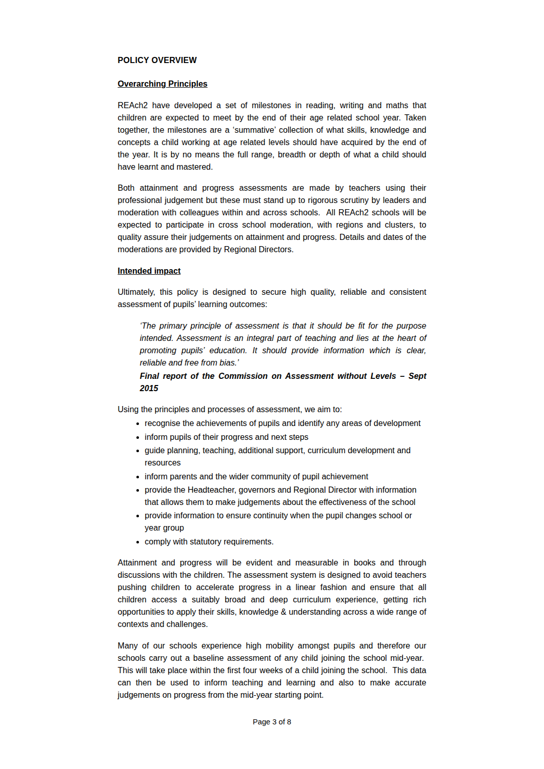POLICY OVERVIEW
Overarching Principles
REAch2 have developed a set of milestones in reading, writing and maths that children are expected to meet by the end of their age related school year. Taken together, the milestones are a ‘summative’ collection of what skills, knowledge and concepts a child working at age related levels should have acquired by the end of the year. It is by no means the full range, breadth or depth of what a child should have learnt and mastered.
Both attainment and progress assessments are made by teachers using their professional judgement but these must stand up to rigorous scrutiny by leaders and moderation with colleagues within and across schools. All REAch2 schools will be expected to participate in cross school moderation, with regions and clusters, to quality assure their judgements on attainment and progress. Details and dates of the moderations are provided by Regional Directors.
Intended impact
Ultimately, this policy is designed to secure high quality, reliable and consistent assessment of pupils’ learning outcomes:
‘The primary principle of assessment is that it should be fit for the purpose intended. Assessment is an integral part of teaching and lies at the heart of promoting pupils’ education. It should provide information which is clear, reliable and free from bias.’ Final report of the Commission on Assessment without Levels – Sept 2015
Using the principles and processes of assessment, we aim to:
recognise the achievements of pupils and identify any areas of development
inform pupils of their progress and next steps
guide planning, teaching, additional support, curriculum development and resources
inform parents and the wider community of pupil achievement
provide the Headteacher, governors and Regional Director with information that allows them to make judgements about the effectiveness of the school
provide information to ensure continuity when the pupil changes school or year group
comply with statutory requirements.
Attainment and progress will be evident and measurable in books and through discussions with the children. The assessment system is designed to avoid teachers pushing children to accelerate progress in a linear fashion and ensure that all children access a suitably broad and deep curriculum experience, getting rich opportunities to apply their skills, knowledge & understanding across a wide range of contexts and challenges.
Many of our schools experience high mobility amongst pupils and therefore our schools carry out a baseline assessment of any child joining the school mid-year. This will take place within the first four weeks of a child joining the school. This data can then be used to inform teaching and learning and also to make accurate judgements on progress from the mid-year starting point.
Page 3 of 8